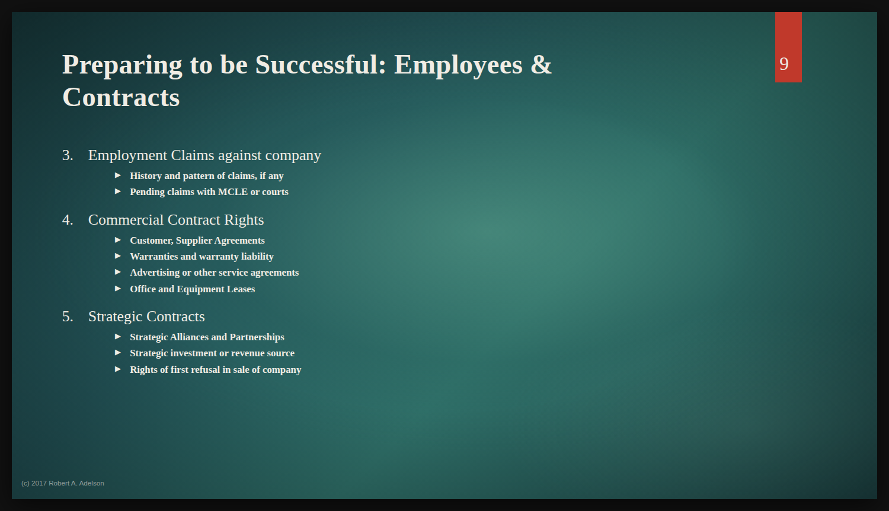9
Preparing to be Successful: Employees & Contracts
Employment Claims against company
History and pattern of claims, if any
Pending claims with MCLE or courts
Commercial Contract Rights
Customer, Supplier Agreements
Warranties and warranty liability
Advertising or other service agreements
Office and Equipment Leases
Strategic Contracts
Strategic Alliances and Partnerships
Strategic investment or revenue source
Rights of first refusal in sale of company
(c) 2017 Robert A. Adelson